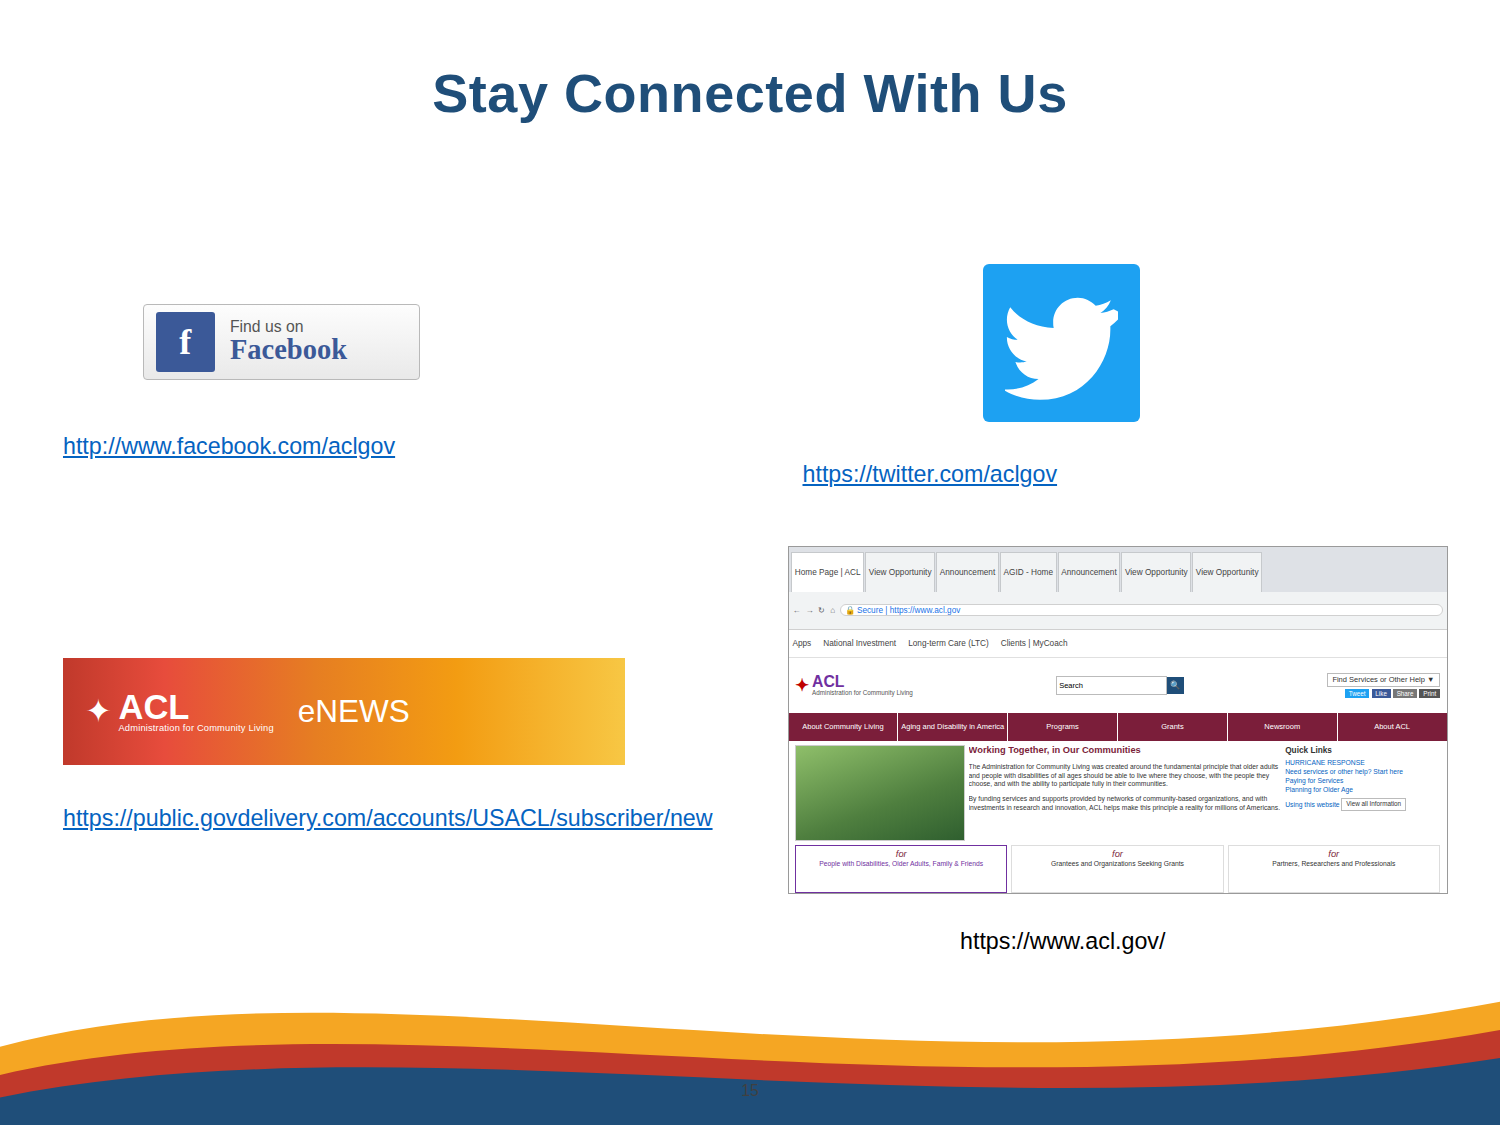Stay Connected With Us
f
Find us on Facebook
http://www.facebook.com/aclgov
https://twitter.com/aclgov
✦ ACL Administration for Community Living
eNEWS
https://public.govdelivery.com/accounts/USACL/subscriber/new
Home Page | ACL
View Opportunity
Announcement
AGID - Home
Announcement
View Opportunity
View Opportunity
← → ↻ ⌂ 🔒 Secure | https://www.acl.gov
Apps National Investment Long-term Care (LTC) Clients | MyCoach
✦ ACL Administration for Community Living
🔍
Find Services or Other Help ▼
Tweet Like Share Print
About Community Living
Aging and Disability in America
Programs
Grants
Newsroom
About ACL
Working Together, in Our Communities
The Administration for Community Living was created around the fundamental principle that older adults and people with disabilities of all ages should be able to live where they choose, with the people they choose, and with the ability to participate fully in their communities.
By funding services and supports provided by networks of community-based organizations, and with investments in research and innovation, ACL helps make this principle a reality for millions of Americans.
Quick Links
HURRICANE RESPONSE
Need services or other help? Start here
Paying for Services
Planning for Older Age
Using this website View all Information
for People with Disabilities, Older Adults, Family & Friends
for Grantees and Organizations Seeking Grants
for Partners, Researchers and Professionals
Administration for Community Living
Subscribe to ACL Email Updates
To receive the latest ACL information, please provide
Follow ACL on Social Media
Follow @ACLgov 6,100 followers
https://www.acl.gov/
15